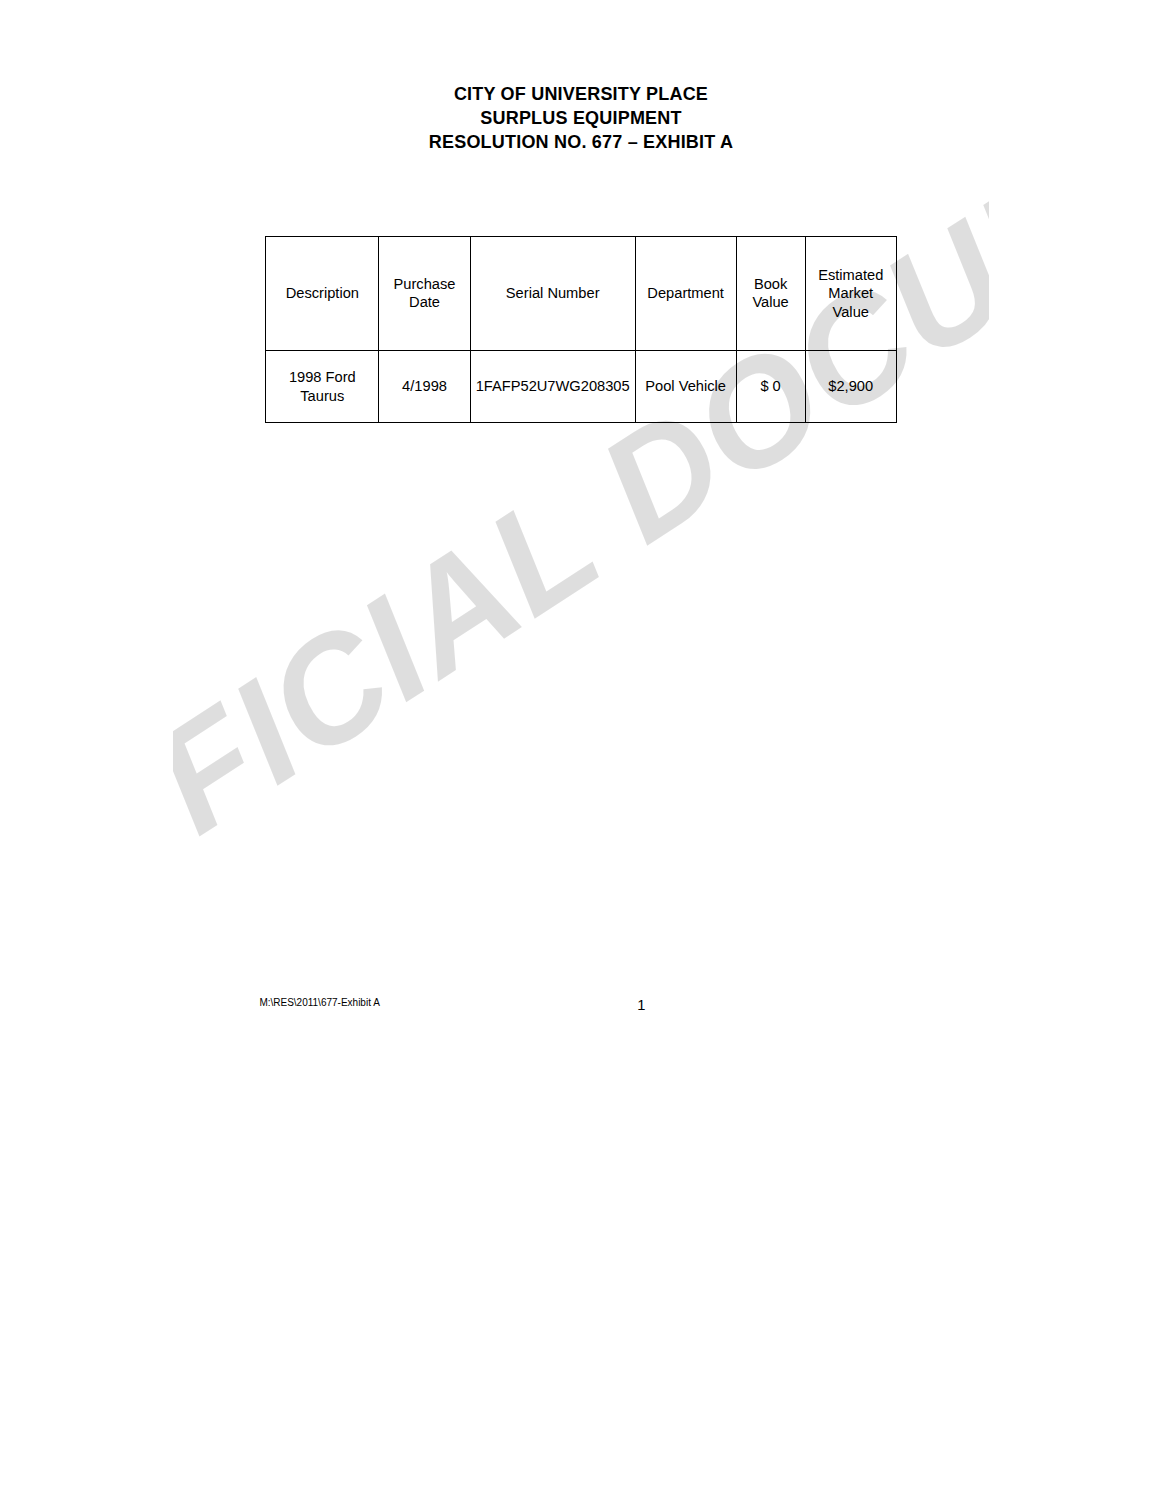UNOFFICIAL DOCUMENT
CITY OF UNIVERSITY PLACE
SURPLUS EQUIPMENT
RESOLUTION NO. 677 – EXHIBIT A
| Description | Purchase Date | Serial Number | Department | Book Value | Estimated Market Value |
| --- | --- | --- | --- | --- | --- |
| 1998 Ford Taurus | 4/1998 | 1FAFP52U7WG208305 | Pool Vehicle | $ 0 | $2,900 |
M:\RES\2011\677-Exhibit A
1